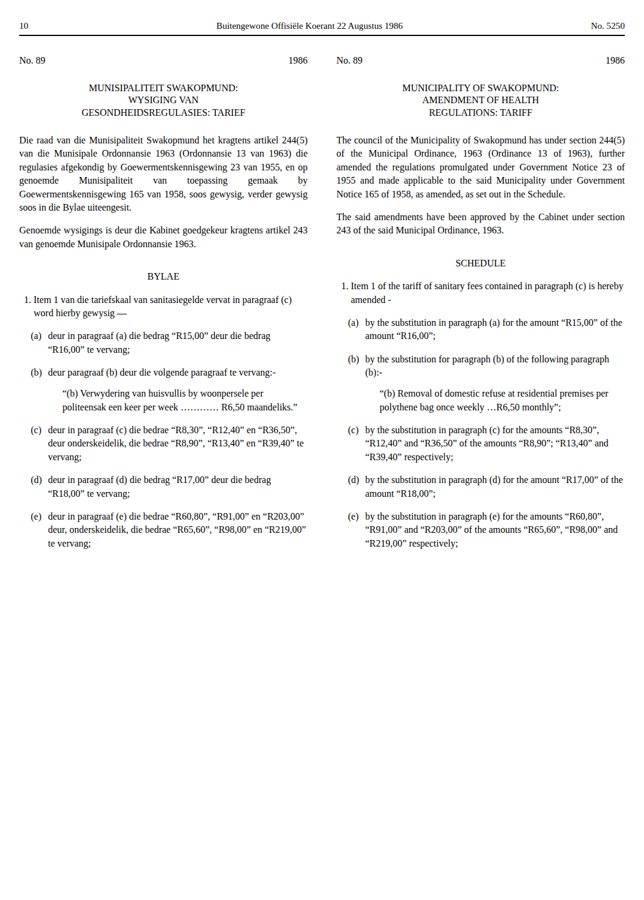10 Buitengewone Offisiële Koerant 22 Augustus 1986 No. 5250
No. 89 1986
Munisipaliteit Swakopmund:
Wysiging van
Gesondheidsregulasies: Tarief
Die raad van die Munisipaliteit Swakopmund het kragtens artikel 244(5) van die Munisipale Ordonnansie 1963 (Ordonnansie 13 van 1963) die regulasies afgekondig by Goewermentskennisgewing 23 van 1955, en op genoemde Munisipaliteit van toepassing gemaak by Goewermentskennisgewing 165 van 1958, soos gewysig, verder gewysig soos in die Bylae uiteengesit.
Genoemde wysigings is deur die Kabinet goedgekeur kragtens artikel 243 van genoemde Munisipale Ordonnansie 1963.
Bylae
Item 1 van die tariefskaal van sanitasiegelde vervat in paragraaf (c) word hierby gewysig —
(a) deur in paragraaf (a) die bedrag “R15,00” deur die bedrag “R16,00” te vervang;
(b) deur paragraaf (b) deur die volgende paragraaf te vervang:-
“(b) Verwydering van huisvullis by woonpersele per politeensak een keer per week ………… R6,50 maandeliks.”
(c) deur in paragraaf (c) die bedrae “R8,30”, “R12,40” en “R36,50”, deur onderskeidelik, die bedrae “R8,90”, “R13,40” en “R39,40” te vervang;
(d) deur in paragraaf (d) die bedrag “R17,00” deur die bedrag “R18,00” te vervang;
(e) deur in paragraaf (e) die bedrae “R60,80”, “R91,00” en “R203,00” deur, onderskeidelik, die bedrae “R65,60”, “R98,00” en “R219,00” te vervang;
No. 89 1986
Municipality of Swakopmund:
Amendment of Health
Regulations: Tariff
The council of the Municipality of Swakopmund has under section 244(5) of the Municipal Ordinance, 1963 (Ordinance 13 of 1963), further amended the regulations promulgated under Government Notice 23 of 1955 and made applicable to the said Municipality under Government Notice 165 of 1958, as amended, as set out in the Schedule.
The said amendments have been approved by the Cabinet under section 243 of the said Municipal Ordinance, 1963.
Schedule
Item 1 of the tariff of sanitary fees contained in paragraph (c) is hereby amended -
(a) by the substitution in paragraph (a) for the amount “R15,00” of the amount “R16,00”;
(b) by the substitution for paragraph (b) of the following paragraph (b):-
“(b) Removal of domestic refuse at residential premises per polythene bag once weekly …R6,50 monthly”;
(c) by the substitution in paragraph (c) for the amounts “R8,30”, “R12,40” and “R36,50” of the amounts “R8,90”; “R13,40” and “R39,40” respectively;
(d) by the substitution in paragraph (d) for the amount “R17,00” of the amount “R18,00”;
(e) by the substitution in paragraph (e) for the amounts “R60,80”, “R91,00” and “R203,00” of the amounts “R65,60”, “R98,00” and “R219,00” respectively;